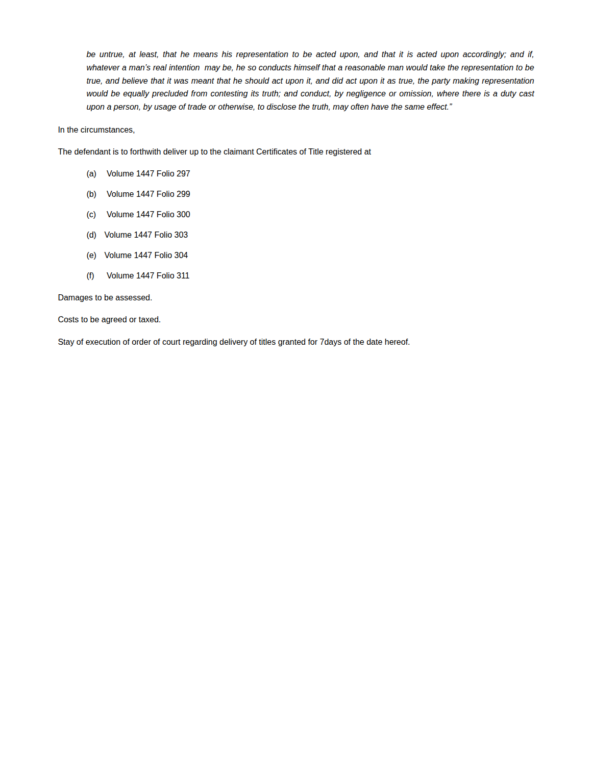be untrue, at least, that he means his representation to be acted upon, and that it is acted upon accordingly; and if, whatever a man’s real intention may be, he so conducts himself that a reasonable man would take the representation to be true, and believe that it was meant that he should act upon it, and did act upon it as true, the party making representation would be equally precluded from contesting its truth; and conduct, by negligence or omission, where there is a duty cast upon a person, by usage of trade or otherwise, to disclose the truth, may often have the same effect.”
In the circumstances,
The defendant is to forthwith deliver up to the claimant Certificates of Title registered at
(a) Volume 1447 Folio 297
(b) Volume 1447 Folio 299
(c) Volume 1447 Folio 300
(d) Volume 1447 Folio 303
(e) Volume 1447 Folio 304
(f) Volume 1447 Folio 311
Damages to be assessed.
Costs to be agreed or taxed.
Stay of execution of order of court regarding delivery of titles granted for 7days of the date hereof.